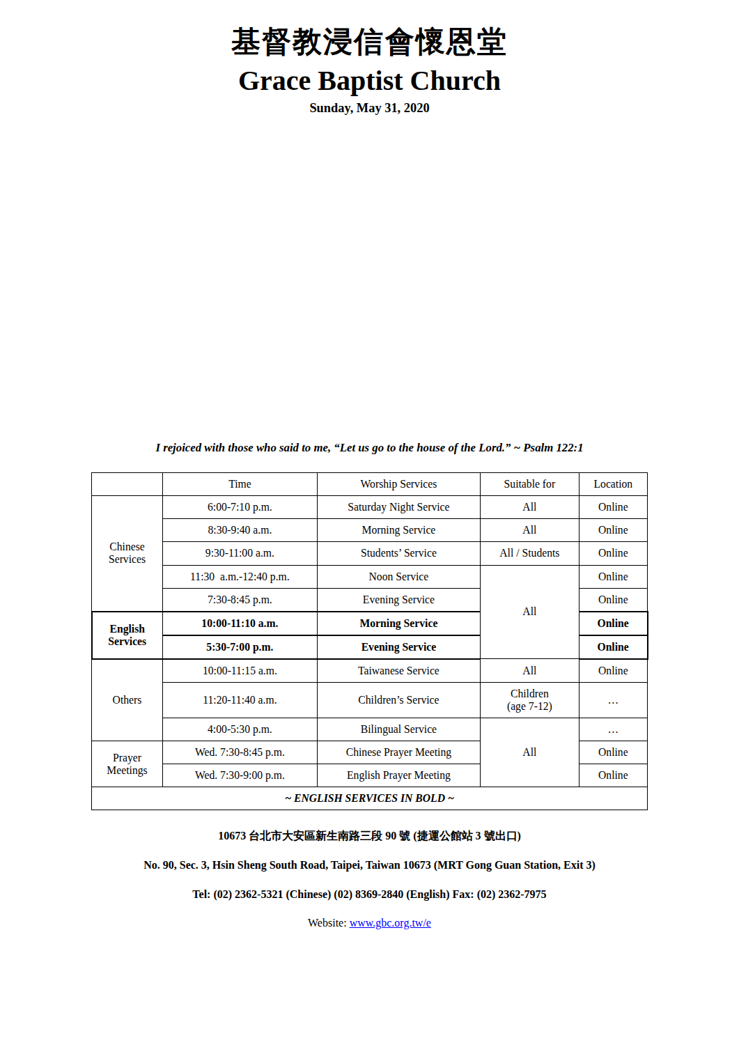基督教浸信會懷恩堂
Grace Baptist Church
Sunday, May 31, 2020
I rejoiced with those who said to me, “Let us go to the house of the Lord.” ~ Psalm 122:1
| | Time | Worship Services | Suitable for | Location |
| --- | --- | --- | --- | --- |
| Chinese Services | 6:00-7:10 p.m. | Saturday Night Service | All | Online |
| 8:30-9:40 a.m. | Morning Service | All | Online |
| 9:30-11:00 a.m. | Students’ Service | All / Students | Online |
| 11:30 a.m.-12:40 p.m. | Noon Service | All | Online |
| 7:30-8:45 p.m. | Evening Service | Online |
| English Services | 10:00-11:10 a.m. | Morning Service | Online |
| 5:30-7:00 p.m. | Evening Service | Online |
| Others | 10:00-11:15 a.m. | Taiwanese Service | All | Online |
| 11:20-11:40 a.m. | Children’s Service | Children (age 7-12) | … |
| 4:00-5:30 p.m. | Bilingual Service | All | … |
| Prayer Meetings | Wed. 7:30-8:45 p.m. | Chinese Prayer Meeting | Online |
| Wed. 7:30-9:00 p.m. | English Prayer Meeting | Online |
| ~ ENGLISH SERVICES IN BOLD ~ |
10673 台北市大安區新生南路三段 90 號 (捷運公館站 3 號出口)
No. 90, Sec. 3, Hsin Sheng South Road, Taipei, Taiwan 10673 (MRT Gong Guan Station, Exit 3)
Tel: (02) 2362-5321 (Chinese) (02) 8369-2840 (English) Fax: (02) 2362-7975
Website: www.gbc.org.tw/e